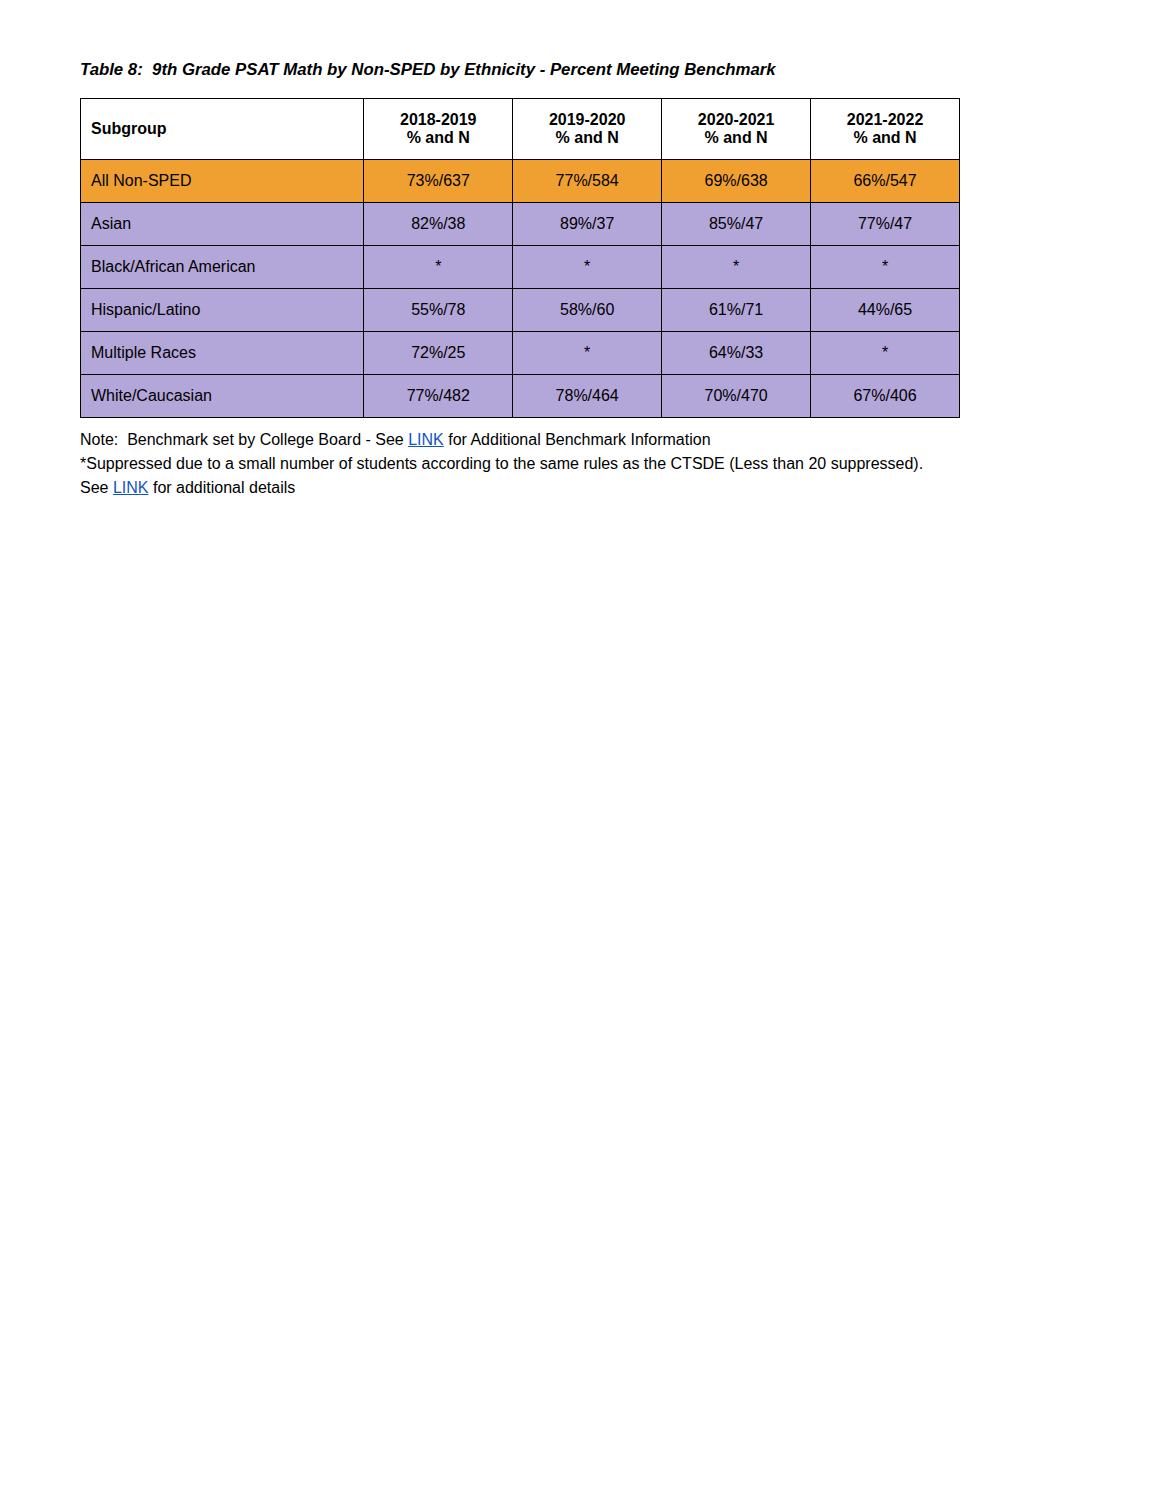Table 8: 9th Grade PSAT Math by Non-SPED by Ethnicity - Percent Meeting Benchmark
| Subgroup | 2018-2019 % and N | 2019-2020 % and N | 2020-2021 % and N | 2021-2022 % and N |
| --- | --- | --- | --- | --- |
| All Non-SPED | 73%/637 | 77%/584 | 69%/638 | 66%/547 |
| Asian | 82%/38 | 89%/37 | 85%/47 | 77%/47 |
| Black/African American | * | * | * | * |
| Hispanic/Latino | 55%/78 | 58%/60 | 61%/71 | 44%/65 |
| Multiple Races | 72%/25 | * | 64%/33 | * |
| White/Caucasian | 77%/482 | 78%/464 | 70%/470 | 67%/406 |
Note: Benchmark set by College Board - See LINK for Additional Benchmark Information
*Suppressed due to a small number of students according to the same rules as the CTSDE (Less than 20 suppressed). See LINK for additional details